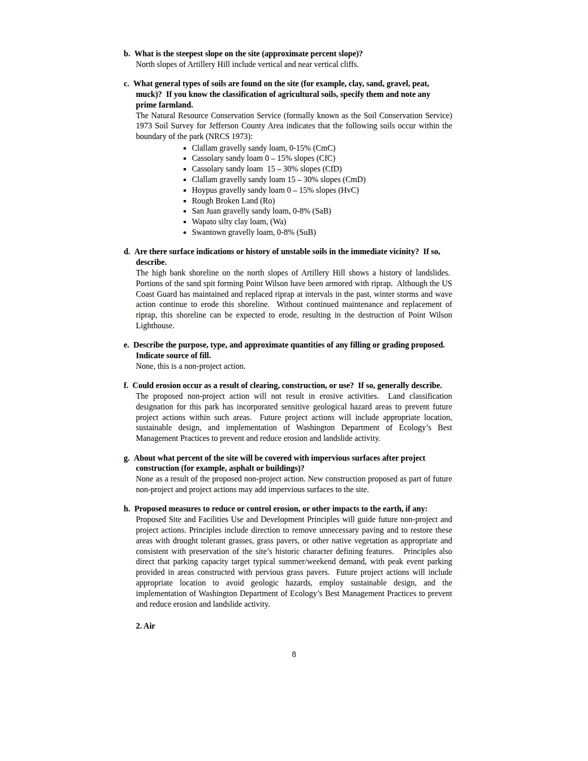b. What is the steepest slope on the site (approximate percent slope)?
North slopes of Artillery Hill include vertical and near vertical cliffs.
c. What general types of soils are found on the site (for example, clay, sand, gravel, peat, muck)? If you know the classification of agricultural soils, specify them and note any prime farmland.
The Natural Resource Conservation Service (formally known as the Soil Conservation Service) 1973 Soil Survey for Jefferson County Area indicates that the following soils occur within the boundary of the park (NRCS 1973):
Clallam gravelly sandy loam, 0-15% (CmC)
Cassolary sandy loam 0 – 15% slopes (CfC)
Cassolary sandy loam 15 – 30% slopes (CfD)
Clallam gravelly sandy loam 15 – 30% slopes (CmD)
Hoypus gravelly sandy loam 0 – 15% slopes (HvC)
Rough Broken Land (Ro)
San Juan gravelly sandy loam, 0-8% (SaB)
Wapato silty clay loam, (Wa)
Swantown gravelly loam, 0-8% (SuB)
d. Are there surface indications or history of unstable soils in the immediate vicinity? If so, describe.
The high bank shoreline on the north slopes of Artillery Hill shows a history of landslides. Portions of the sand spit forming Point Wilson have been armored with riprap. Although the US Coast Guard has maintained and replaced riprap at intervals in the past, winter storms and wave action continue to erode this shoreline. Without continued maintenance and replacement of riprap, this shoreline can be expected to erode, resulting in the destruction of Point Wilson Lighthouse.
e. Describe the purpose, type, and approximate quantities of any filling or grading proposed. Indicate source of fill.
None, this is a non-project action.
f. Could erosion occur as a result of clearing, construction, or use? If so, generally describe.
The proposed non-project action will not result in erosive activities. Land classification designation for this park has incorporated sensitive geological hazard areas to prevent future project actions within such areas. Future project actions will include appropriate location, sustainable design, and implementation of Washington Department of Ecology’s Best Management Practices to prevent and reduce erosion and landslide activity.
g. About what percent of the site will be covered with impervious surfaces after project construction (for example, asphalt or buildings)?
None as a result of the proposed non-project action. New construction proposed as part of future non-project and project actions may add impervious surfaces to the site.
h. Proposed measures to reduce or control erosion, or other impacts to the earth, if any:
Proposed Site and Facilities Use and Development Principles will guide future non-project and project actions. Principles include direction to remove unnecessary paving and to restore these areas with drought tolerant grasses, grass pavers, or other native vegetation as appropriate and consistent with preservation of the site’s historic character defining features. Principles also direct that parking capacity target typical summer/weekend demand, with peak event parking provided in areas constructed with pervious grass pavers. Future project actions will include appropriate location to avoid geologic hazards, employ sustainable design, and the implementation of Washington Department of Ecology’s Best Management Practices to prevent and reduce erosion and landslide activity.
2. Air
8